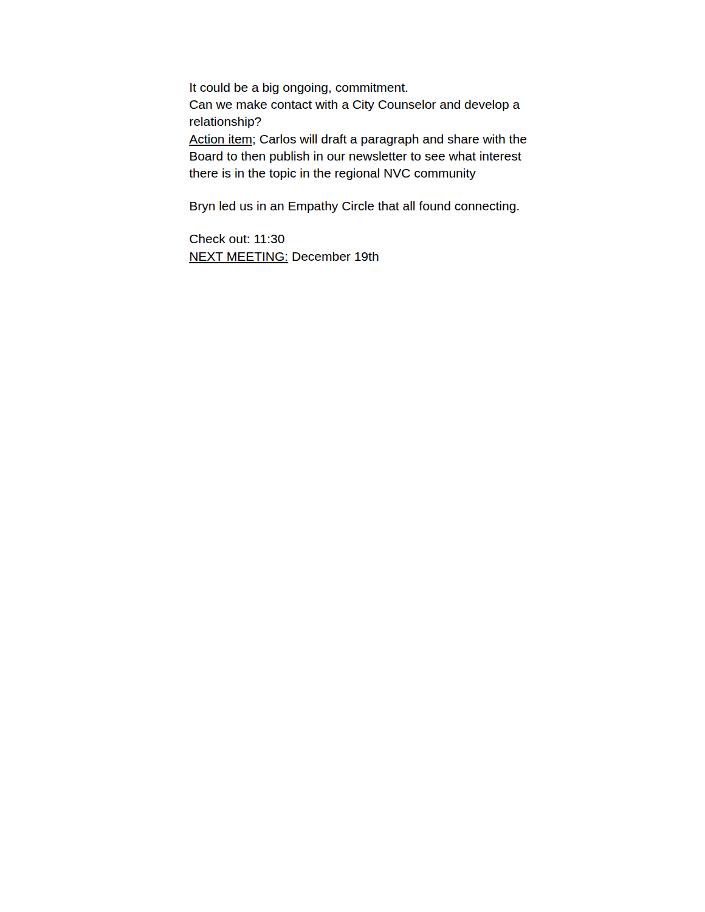It could be a big ongoing, commitment.
Can we make contact with a City Counselor and develop a relationship?
Action item; Carlos will draft a paragraph and share with the Board to then publish in our newsletter to see what interest there is in the topic in the regional NVC community
Bryn led us in an Empathy Circle that all found connecting.
Check out: 11:30
NEXT MEETING: December 19th